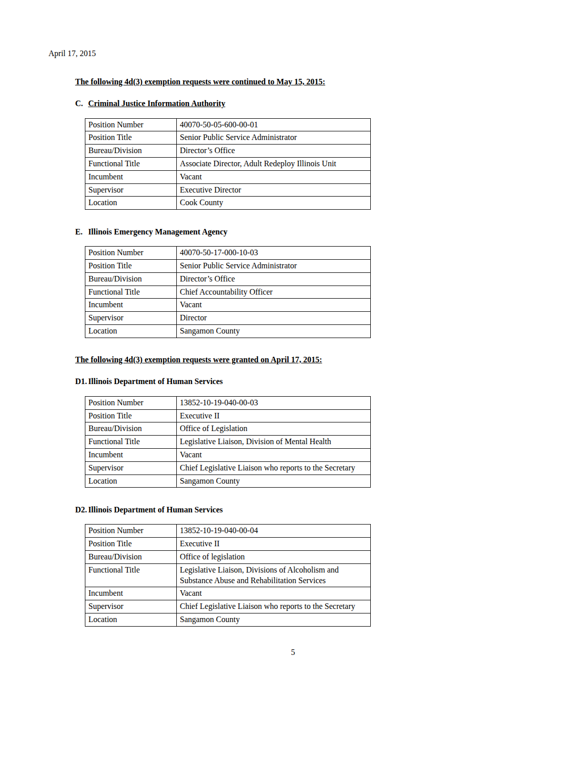April 17, 2015
The following 4d(3) exemption requests were continued to May 15, 2015:
C. Criminal Justice Information Authority
| Position Number | 40070-50-05-600-00-01 |
| Position Title | Senior Public Service Administrator |
| Bureau/Division | Director’s Office |
| Functional Title | Associate Director, Adult Redeploy Illinois Unit |
| Incumbent | Vacant |
| Supervisor | Executive Director |
| Location | Cook County |
E. Illinois Emergency Management Agency
| Position Number | 40070-50-17-000-10-03 |
| Position Title | Senior Public Service Administrator |
| Bureau/Division | Director’s Office |
| Functional Title | Chief Accountability Officer |
| Incumbent | Vacant |
| Supervisor | Director |
| Location | Sangamon County |
The following 4d(3) exemption requests were granted on April 17, 2015:
D1. Illinois Department of Human Services
| Position Number | 13852-10-19-040-00-03 |
| Position Title | Executive II |
| Bureau/Division | Office of Legislation |
| Functional Title | Legislative Liaison, Division of Mental Health |
| Incumbent | Vacant |
| Supervisor | Chief Legislative Liaison who reports to the Secretary |
| Location | Sangamon County |
D2. Illinois Department of Human Services
| Position Number | 13852-10-19-040-00-04 |
| Position Title | Executive II |
| Bureau/Division | Office of legislation |
| Functional Title | Legislative Liaison, Divisions of Alcoholism and Substance Abuse and Rehabilitation Services |
| Incumbent | Vacant |
| Supervisor | Chief Legislative Liaison who reports to the Secretary |
| Location | Sangamon County |
5